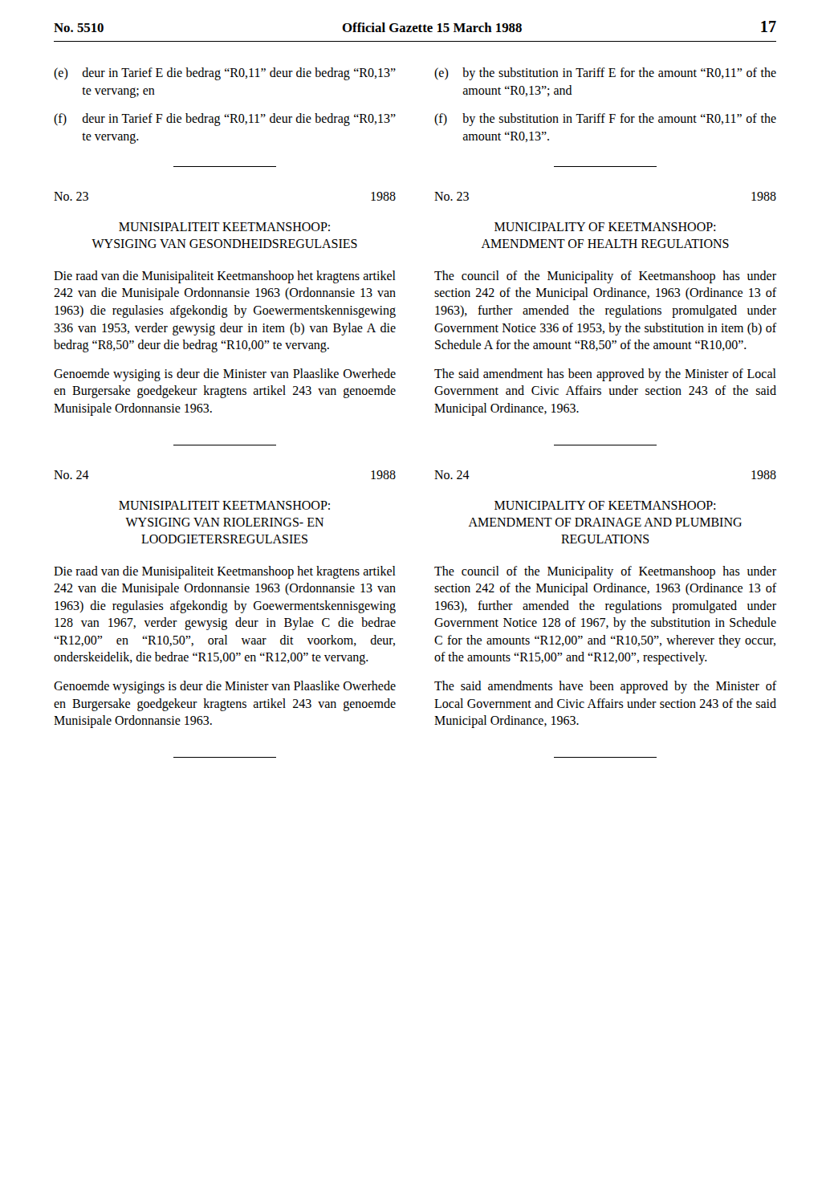No. 5510 Official Gazette 15 March 1988 17
(e) deur in Tarief E die bedrag “R0,11” deur die bedrag “R0,13” te vervang; en
(f) deur in Tarief F die bedrag “R0,11” deur die bedrag “R0,13” te vervang.
No. 23 1988
Munisipaliteit Keetmanshoop:
Wysiging van Gesondheidsregulasies
Die raad van die Munisipaliteit Keetmanshoop het kragtens artikel 242 van die Munisipale Ordonnansie 1963 (Ordonnansie 13 van 1963) die regulasies afgekondig by Goewermentskennisgewing 336 van 1953, verder gewysig deur in item (b) van Bylae A die bedrag “R8,50” deur die bedrag “R10,00” te vervang.
Genoemde wysiging is deur die Minister van Plaaslike Owerhede en Burgersake goedgekeur kragtens artikel 243 van genoemde Munisipale Ordonnansie 1963.
No. 24 1988
Munisipaliteit Keetmanshoop:
Wysiging van Riolerings- en Loodgietersregulasies
Die raad van die Munisipaliteit Keetmanshoop het kragtens artikel 242 van die Munisipale Ordonnansie 1963 (Ordonnansie 13 van 1963) die regulasies afgekondig by Goewermentskennisgewing 128 van 1967, verder gewysig deur in Bylae C die bedrae “R12,00” en “R10,50”, oral waar dit voorkom, deur, onderskeidelik, die bedrae “R15,00” en “R12,00” te vervang.
Genoemde wysigings is deur die Minister van Plaaslike Owerhede en Burgersake goedgekeur kragtens artikel 243 van genoemde Munisipale Ordonnansie 1963.
(e) by the substitution in Tariff E for the amount “R0,11” of the amount “R0,13”; and
(f) by the substitution in Tariff F for the amount “R0,11” of the amount “R0,13”.
No. 23 1988
Municipality of Keetmanshoop:
Amendment of Health Regulations
The council of the Municipality of Keetmanshoop has under section 242 of the Municipal Ordinance, 1963 (Ordinance 13 of 1963), further amended the regulations promulgated under Government Notice 336 of 1953, by the substitution in item (b) of Schedule A for the amount “R8,50” of the amount “R10,00”.
The said amendment has been approved by the Minister of Local Government and Civic Affairs under section 243 of the said Municipal Ordinance, 1963.
No. 24 1988
Municipality of Keetmanshoop:
Amendment of Drainage and Plumbing Regulations
The council of the Municipality of Keetmanshoop has under section 242 of the Municipal Ordinance, 1963 (Ordinance 13 of 1963), further amended the regulations promulgated under Government Notice 128 of 1967, by the substitution in Schedule C for the amounts “R12,00” and “R10,50”, wherever they occur, of the amounts “R15,00” and “R12,00”, respectively.
The said amendments have been approved by the Minister of Local Government and Civic Affairs under section 243 of the said Municipal Ordinance, 1963.